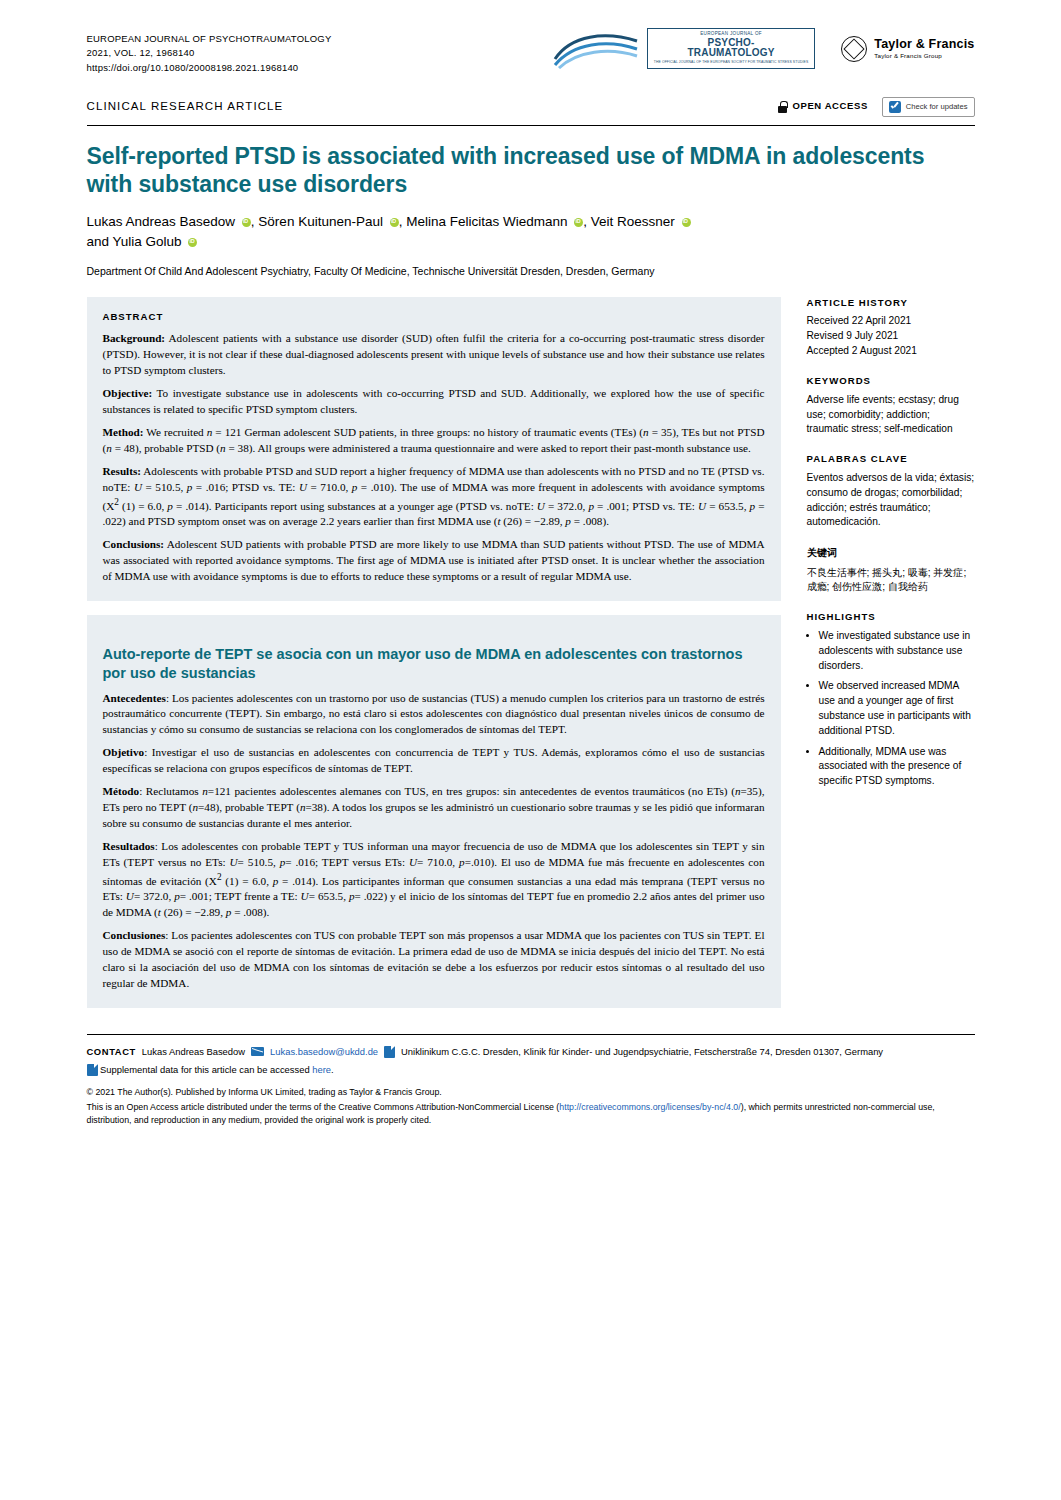European Journal of Psychotraumatology
2021, VOL. 12, 1968140
https://doi.org/10.1080/20008198.2021.1968140
European Journal of
PSYCHO-
TRAUMATOLOGY
THE OFFICIAL JOURNAL OF THE EUROPEAN SOCIETY FOR TRAUMATIC STRESS STUDIES
Taylor & Francis
Taylor & Francis Group
Clinical Research Article
OPEN ACCESS
Check for updates
Self-reported PTSD is associated with increased use of MDMA in adolescents with substance use disorders
Lukas Andreas Basedow , Sören Kuitunen-Paul , Melina Felicitas Wiedmann , Veit Roessner
and Yulia Golub
Department Of Child And Adolescent Psychiatry, Faculty Of Medicine, Technische Universität Dresden, Dresden, Germany
Abstract
Background: Adolescent patients with a substance use disorder (SUD) often fulfil the criteria for a co-occurring post-traumatic stress disorder (PTSD). However, it is not clear if these dual-diagnosed adolescents present with unique levels of substance use and how their substance use relates to PTSD symptom clusters.
Objective: To investigate substance use in adolescents with co-occurring PTSD and SUD. Additionally, we explored how the use of specific substances is related to specific PTSD symptom clusters.
Method: We recruited n = 121 German adolescent SUD patients, in three groups: no history of traumatic events (TEs) (n = 35), TEs but not PTSD (n = 48), probable PTSD (n = 38). All groups were administered a trauma questionnaire and were asked to report their past-month substance use.
Results: Adolescents with probable PTSD and SUD report a higher frequency of MDMA use than adolescents with no PTSD and no TE (PTSD vs. noTE: U = 510.5, p = .016; PTSD vs. TE: U = 710.0, p = .010). The use of MDMA was more frequent in adolescents with avoidance symptoms (X2 (1) = 6.0, p = .014). Participants report using substances at a younger age (PTSD vs. noTE: U = 372.0, p = .001; PTSD vs. TE: U = 653.5, p = .022) and PTSD symptom onset was on average 2.2 years earlier than first MDMA use (t (26) = −2.89, p = .008).
Conclusions: Adolescent SUD patients with probable PTSD are more likely to use MDMA than SUD patients without PTSD. The use of MDMA was associated with reported avoidance symptoms. The first age of MDMA use is initiated after PTSD onset. It is unclear whether the association of MDMA use with avoidance symptoms is due to efforts to reduce these symptoms or a result of regular MDMA use.
Auto-reporte de TEPT se asocia con un mayor uso de MDMA en adolescentes con trastornos por uso de sustancias
Antecedentes: Los pacientes adolescentes con un trastorno por uso de sustancias (TUS) a menudo cumplen los criterios para un trastorno de estrés postraumático concurrente (TEPT). Sin embargo, no está claro si estos adolescentes con diagnóstico dual presentan niveles únicos de consumo de sustancias y cómo su consumo de sustancias se relaciona con los conglomerados de síntomas del TEPT.
Objetivo: Investigar el uso de sustancias en adolescentes con concurrencia de TEPT y TUS. Además, exploramos cómo el uso de sustancias específicas se relaciona con grupos específicos de síntomas de TEPT.
Método: Reclutamos n=121 pacientes adolescentes alemanes con TUS, en tres grupos: sin antecedentes de eventos traumáticos (no ETs) (n=35), ETs pero no TEPT (n=48), probable TEPT (n=38). A todos los grupos se les administró un cuestionario sobre traumas y se les pidió que informaran sobre su consumo de sustancias durante el mes anterior.
Resultados: Los adolescentes con probable TEPT y TUS informan una mayor frecuencia de uso de MDMA que los adolescentes sin TEPT y sin ETs (TEPT versus no ETs: U= 510.5, p= .016; TEPT versus ETs: U= 710.0, p=.010). El uso de MDMA fue más frecuente en adolescentes con síntomas de evitación (X2 (1) = 6.0, p = .014). Los participantes informan que consumen sustancias a una edad más temprana (TEPT versus no ETs: U= 372.0, p= .001; TEPT frente a TE: U= 653.5, p= .022) y el inicio de los síntomas del TEPT fue en promedio 2.2 años antes del primer uso de MDMA (t (26) = −2.89, p = .008).
Conclusiones: Los pacientes adolescentes con TUS con probable TEPT son más propensos a usar MDMA que los pacientes con TUS sin TEPT. El uso de MDMA se asoció con el reporte de síntomas de evitación. La primera edad de uso de MDMA se inicia después del inicio del TEPT. No está claro si la asociación del uso de MDMA con los síntomas de evitación se debe a los esfuerzos por reducir estos síntomas o al resultado del uso regular de MDMA.
Article History
Received 22 April 2021
Revised 9 July 2021
Accepted 2 August 2021
Keywords
Adverse life events; ecstasy; drug use; comorbidity; addiction; traumatic stress; self-medication
Palabras Clave
Eventos adversos de la vida; éxtasis; consumo de drogas; comorbilidad; adicción; estrés traumático; automedicación.
关键词
不良生活事件; 摇头丸; 吸毒; 并发症; 成瘾; 创伤性应激; 自我给药
Highlights
We investigated substance use in adolescents with substance use disorders.
We observed increased MDMA use and a younger age of first substance use in participants with additional PTSD.
Additionally, MDMA use was associated with the presence of specific PTSD symptoms.
Contact Lukas Andreas Basedow Lukas.basedow@ukdd.de Uniklinikum C.G.C. Dresden, Klinik für Kinder- und Jugendpsychiatrie, Fetscherstraße 74, Dresden 01307, Germany
Supplemental data for this article can be accessed here.
© 2021 The Author(s). Published by Informa UK Limited, trading as Taylor & Francis Group.
This is an Open Access article distributed under the terms of the Creative Commons Attribution-NonCommercial License (http://creativecommons.org/licenses/by-nc/4.0/), which permits unrestricted non-commercial use, distribution, and reproduction in any medium, provided the original work is properly cited.